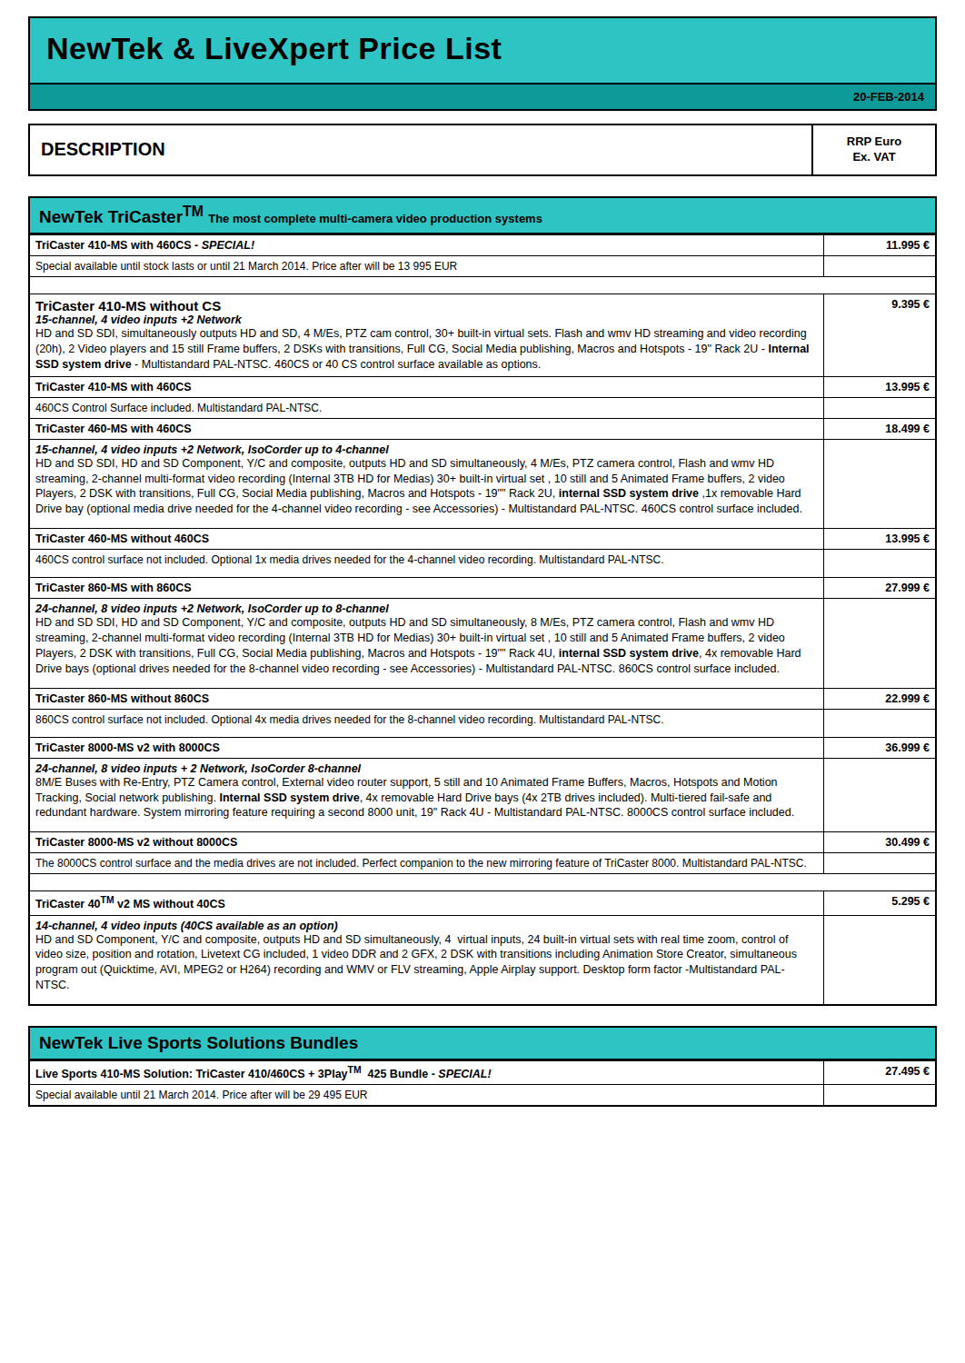NewTek & LiveXpert Price List
20-FEB-2014
| DESCRIPTION | RRP Euro Ex. VAT |
NewTek TriCasterTM The most complete multi-camera video production systems
| TriCaster 410-MS with 460CS - SPECIAL! | 11.995 € |
| Special available until stock lasts or until 21 March 2014. Price after will be 13 995 EUR | |
| TriCaster 410-MS without CS 15-channel, 4 video inputs +2 Network HD and SD SDI, simultaneously outputs HD and SD, 4 M/Es, PTZ cam control, 30+ built-in virtual sets. Flash and wmv HD streaming and video recording (20h), 2 Video players and 15 still Frame buffers, 2 DSKs with transitions, Full CG, Social Media publishing, Macros and Hotspots - 19" Rack 2U - Internal SSD system drive - Multistandard PAL-NTSC. 460CS or 40 CS control surface available as options. | 9.395 € |
| TriCaster 410-MS with 460CS | 13.995 € |
| 460CS Control Surface included. Multistandard PAL-NTSC. | |
| TriCaster 460-MS with 460CS | 18.499 € |
| 15-channel, 4 video inputs +2 Network, IsoCorder up to 4-channel HD and SD SDI, HD and SD Component, Y/C and composite, outputs HD and SD simultaneously, 4 M/Es, PTZ camera control, Flash and wmv HD streaming, 2-channel multi-format video recording (Internal 3TB HD for Medias) 30+ built-in virtual set , 10 still and 5 Animated Frame buffers, 2 video Players, 2 DSK with transitions, Full CG, Social Media publishing, Macros and Hotspots - 19"" Rack 2U, internal SSD system drive ,1x removable Hard Drive bay (optional media drive needed for the 4-channel video recording - see Accessories) - Multistandard PAL-NTSC. 460CS control surface included. | |
| TriCaster 460-MS without 460CS | 13.995 € |
| 460CS control surface not included. Optional 1x media drives needed for the 4-channel video recording. Multistandard PAL-NTSC. | |
| TriCaster 860-MS with 860CS | 27.999 € |
| 24-channel, 8 video inputs +2 Network, IsoCorder up to 8-channel HD and SD SDI, HD and SD Component, Y/C and composite, outputs HD and SD simultaneously, 8 M/Es, PTZ camera control, Flash and wmv HD streaming, 2-channel multi-format video recording (Internal 3TB HD for Medias) 30+ built-in virtual set , 10 still and 5 Animated Frame buffers, 2 video Players, 2 DSK with transitions, Full CG, Social Media publishing, Macros and Hotspots - 19"" Rack 4U, internal SSD system drive , 4x removable Hard Drive bays (optional drives needed for the 8-channel video recording - see Accessories) - Multistandard PAL-NTSC. 860CS control surface included. | |
| TriCaster 860-MS without 860CS | 22.999 € |
| 860CS control surface not included. Optional 4x media drives needed for the 8-channel video recording. Multistandard PAL-NTSC. | |
| TriCaster 8000-MS v2 with 8000CS | 36.999 € |
| 24-channel, 8 video inputs + 2 Network, IsoCorder 8-channel 8M/E Buses with Re-Entry, PTZ Camera control, External video router support, 5 still and 10 Animated Frame Buffers, Macros, Hotspots and Motion Tracking, Social network publishing. Internal SSD system drive , 4x removable Hard Drive bays (4x 2TB drives included). Multi-tiered fail-safe and redundant hardware. System mirroring feature requiring a second 8000 unit, 19" Rack 4U - Multistandard PAL-NTSC. 8000CS control surface included. | |
| TriCaster 8000-MS v2 without 8000CS | 30.499 € |
| The 8000CS control surface and the media drives are not included. Perfect companion to the new mirroring feature of TriCaster 8000. Multistandard PAL-NTSC. | |
| TriCaster 40 TM v2 MS without 40CS | 5.295 € |
| 14-channel, 4 video inputs (40CS available as an option) HD and SD Component, Y/C and composite, outputs HD and SD simultaneously, 4 virtual inputs, 24 built-in virtual sets with real time zoom, control of video size, position and rotation, Livetext CG included, 1 video DDR and 2 GFX, 2 DSK with transitions including Animation Store Creator, simultaneous program out (Quicktime, AVI, MPEG2 or H264) recording and WMV or FLV streaming, Apple Airplay support. Desktop form factor -Multistandard PAL-NTSC. | |
NewTek Live Sports Solutions Bundles
| Live Sports 410-MS Solution: TriCaster 410/460CS + 3Play TM 425 Bundle - SPECIAL! | 27.495 € |
| Special available until 21 March 2014. Price after will be 29 495 EUR | |